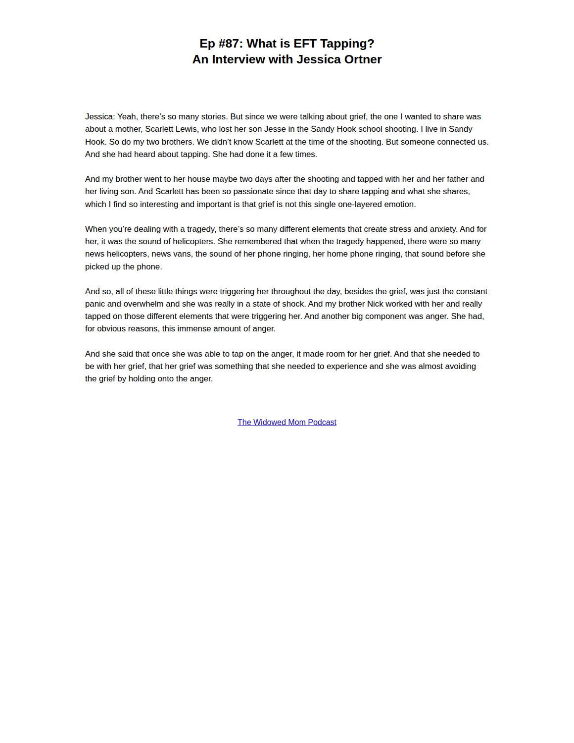Ep #87: What is EFT Tapping?
An Interview with Jessica Ortner
Jessica: Yeah, there’s so many stories. But since we were talking about grief, the one I wanted to share was about a mother, Scarlett Lewis, who lost her son Jesse in the Sandy Hook school shooting. I live in Sandy Hook. So do my two brothers. We didn’t know Scarlett at the time of the shooting. But someone connected us. And she had heard about tapping. She had done it a few times.
And my brother went to her house maybe two days after the shooting and tapped with her and her father and her living son. And Scarlett has been so passionate since that day to share tapping and what she shares, which I find so interesting and important is that grief is not this single one-layered emotion.
When you’re dealing with a tragedy, there’s so many different elements that create stress and anxiety. And for her, it was the sound of helicopters. She remembered that when the tragedy happened, there were so many news helicopters, news vans, the sound of her phone ringing, her home phone ringing, that sound before she picked up the phone.
And so, all of these little things were triggering her throughout the day, besides the grief, was just the constant panic and overwhelm and she was really in a state of shock. And my brother Nick worked with her and really tapped on those different elements that were triggering her. And another big component was anger. She had, for obvious reasons, this immense amount of anger.
And she said that once she was able to tap on the anger, it made room for her grief. And that she needed to be with her grief, that her grief was something that she needed to experience and she was almost avoiding the grief by holding onto the anger.
The Widowed Mom Podcast